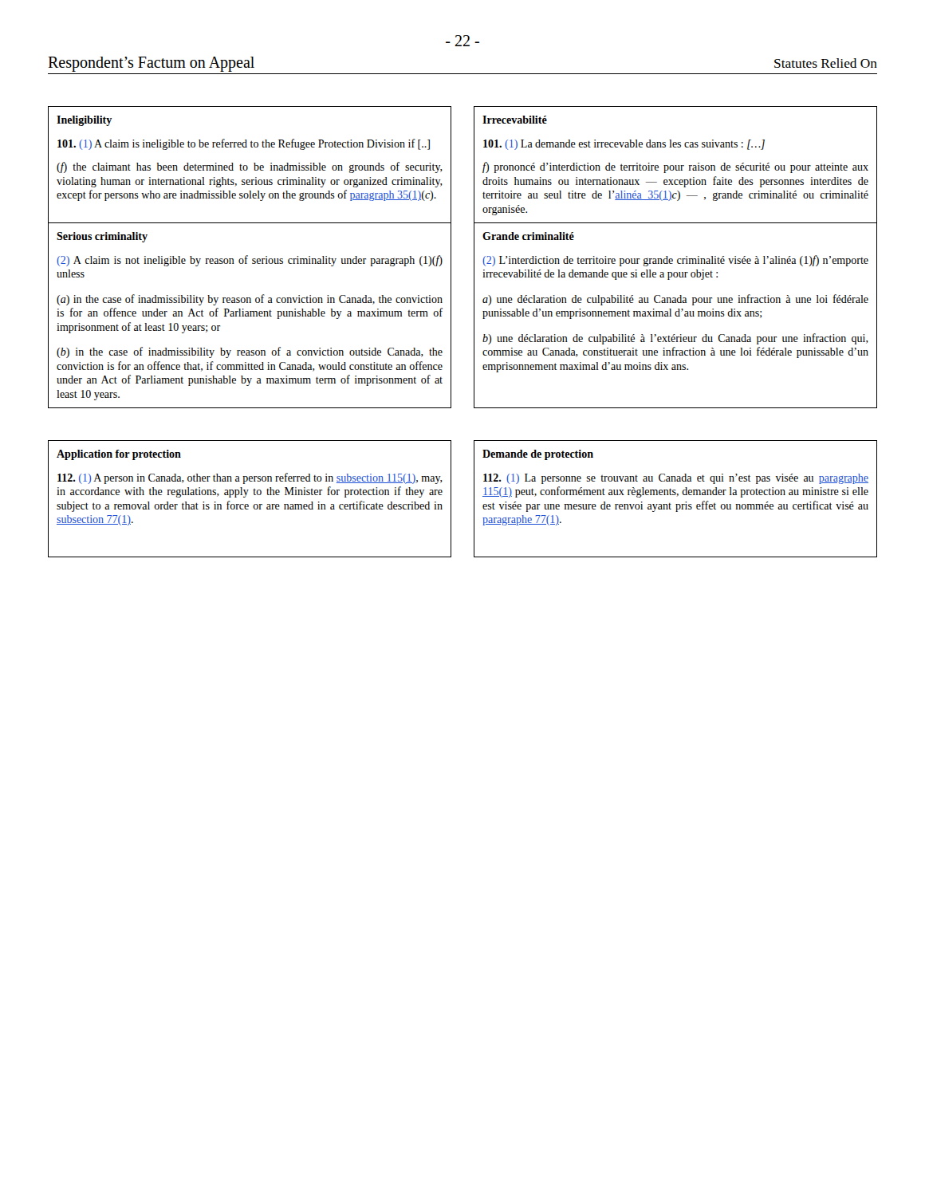- 22 -
Respondent’s Factum on Appeal
Statutes Relied On
| Ineligibility 101. (1) A claim is ineligible to be referred to the Refugee Protection Division if [..] ( f ) the claimant has been determined to be inadmissible on grounds of security, violating human or international rights, serious criminality or organized criminality, except for persons who are inadmissible solely on the grounds of paragraph 35(1) ( c ). | | Irrecevabilité 101. (1) La demande est irrecevable dans les cas suivants : […] f ) prononcé d’interdiction de territoire pour raison de sécurité ou pour atteinte aux droits humains ou internationaux — exception faite des personnes interdites de territoire au seul titre de l’ alinéa 35(1) c ) — , grande criminalité ou criminalité organisée. |
| Serious criminality (2) A claim is not ineligible by reason of serious criminality under paragraph (1)( f ) unless ( a ) in the case of inadmissibility by reason of a conviction in Canada, the conviction is for an offence under an Act of Parliament punishable by a maximum term of imprisonment of at least 10 years; or ( b ) in the case of inadmissibility by reason of a conviction outside Canada, the conviction is for an offence that, if committed in Canada, would constitute an offence under an Act of Parliament punishable by a maximum term of imprisonment of at least 10 years. | | Grande criminalité (2) L’interdiction de territoire pour grande criminalité visée à l’alinéa (1) f ) n’emporte irrecevabilité de la demande que si elle a pour objet : a ) une déclaration de culpabilité au Canada pour une infraction à une loi fédérale punissable d’un emprisonnement maximal d’au moins dix ans; b ) une déclaration de culpabilité à l’extérieur du Canada pour une infraction qui, commise au Canada, constituerait une infraction à une loi fédérale punissable d’un emprisonnement maximal d’au moins dix ans. |
| Application for protection 112. (1) A person in Canada, other than a person referred to in subsection 115(1) , may, in accordance with the regulations, apply to the Minister for protection if they are subject to a removal order that is in force or are named in a certificate described in subsection 77(1) . | | Demande de protection 112. (1) La personne se trouvant au Canada et qui n’est pas visée au paragraphe 115(1) peut, conformément aux règlements, demander la protection au ministre si elle est visée par une mesure de renvoi ayant pris effet ou nommée au certificat visé au paragraphe 77(1) . |